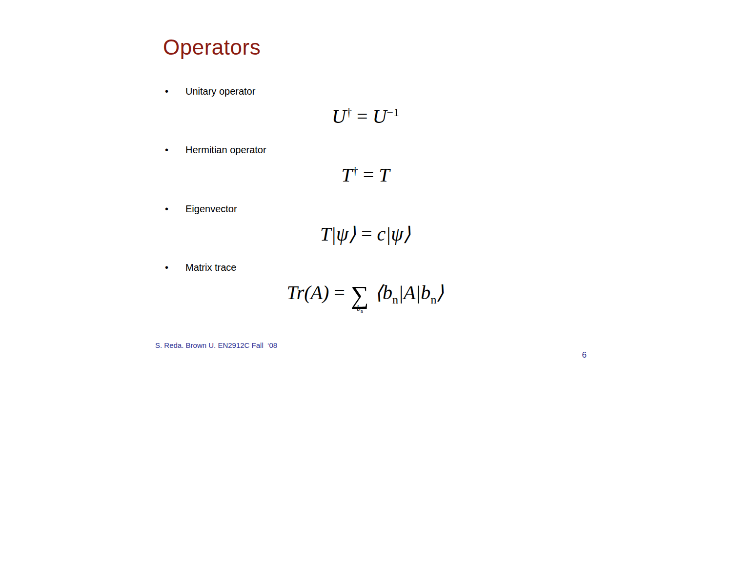Operators
Unitary operator
U† = U−1
Hermitian operator
T† = T
Eigenvector
T|ψ⟩ = c|ψ⟩
Matrix trace
Tr(A) = ∑bn ⟨bn|A|bn⟩
S. Reda. Brown U. EN2912C Fall ‘08
6